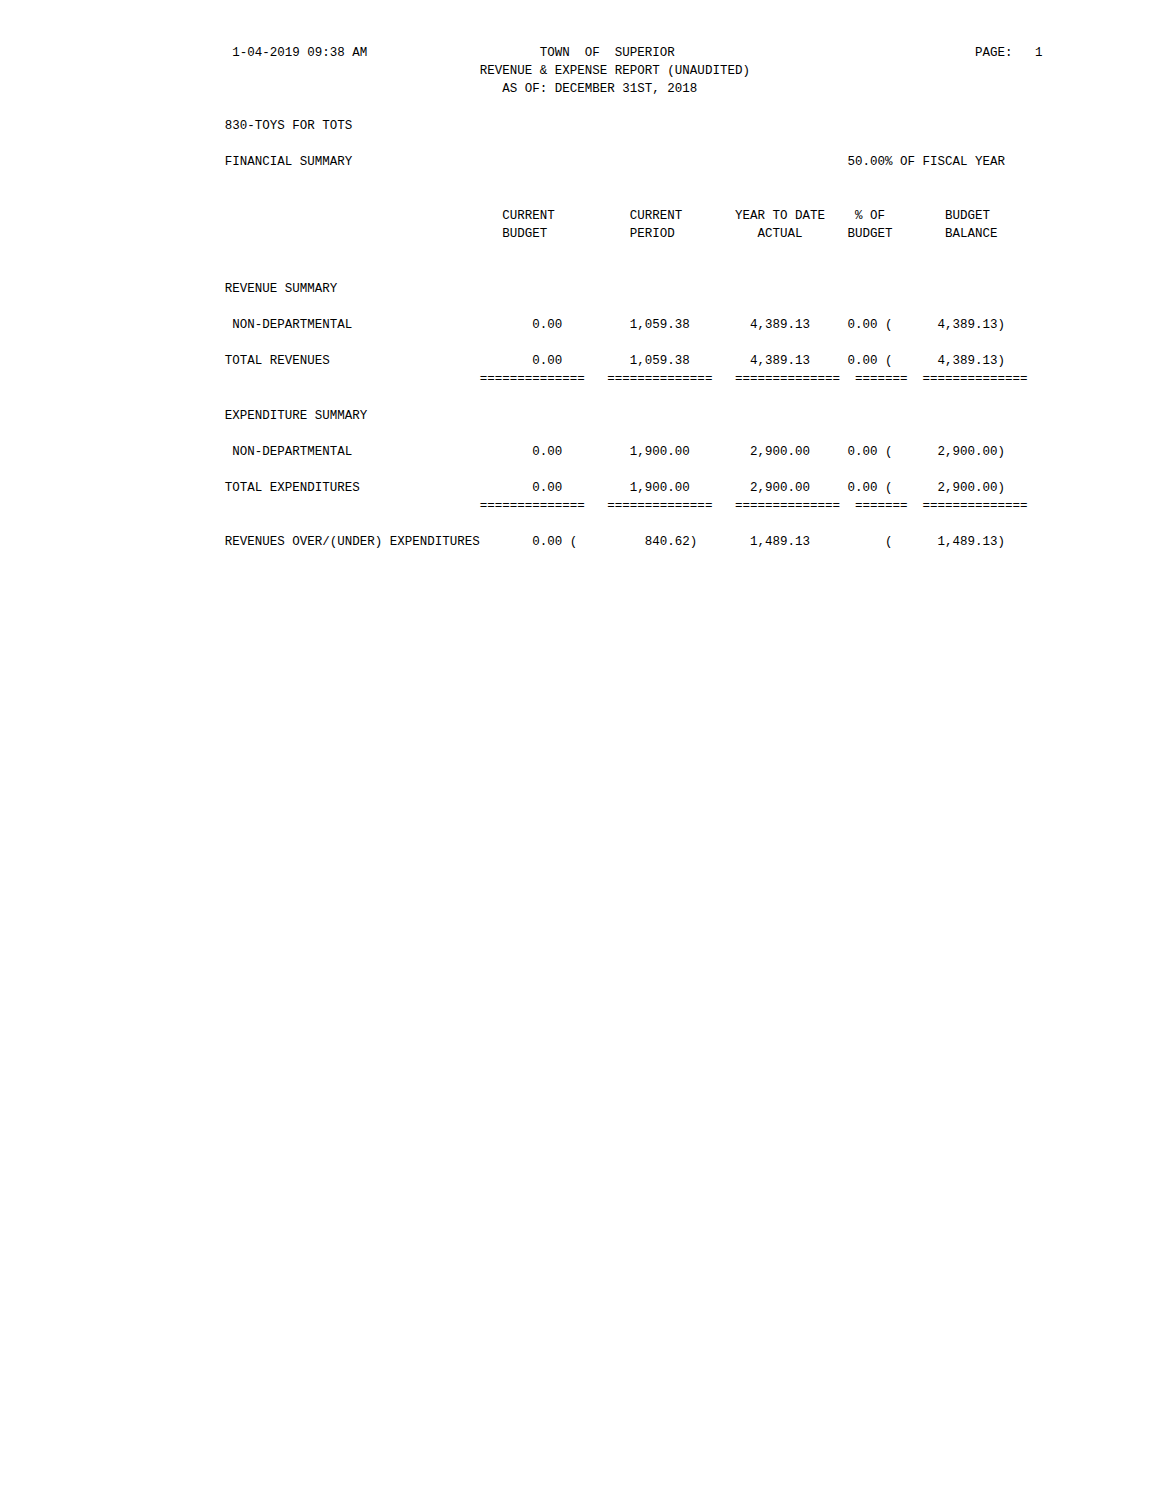1-04-2019 09:38 AM                       TOWN  OF  SUPERIOR                                        PAGE:   1
                                  REVENUE & EXPENSE REPORT (UNAUDITED)
                                     AS OF: DECEMBER 31ST, 2018

830-TOYS FOR TOTS

FINANCIAL SUMMARY                                                                  50.00% OF FISCAL YEAR


                                     CURRENT          CURRENT       YEAR TO DATE    % OF        BUDGET
                                     BUDGET           PERIOD           ACTUAL      BUDGET       BALANCE


REVENUE SUMMARY

 NON-DEPARTMENTAL                        0.00         1,059.38        4,389.13     0.00 (      4,389.13)
                                                                                                       
TOTAL REVENUES                           0.00         1,059.38        4,389.13     0.00 (      4,389.13)
                                  ==============   ==============   ==============  =======  ==============

EXPENDITURE SUMMARY

 NON-DEPARTMENTAL                        0.00         1,900.00        2,900.00     0.00 (      2,900.00)
                                                                                                       
TOTAL EXPENDITURES                       0.00         1,900.00        2,900.00     0.00 (      2,900.00)
                                  ==============   ==============   ==============  =======  ==============

REVENUES OVER/(UNDER) EXPENDITURES       0.00 (         840.62)       1,489.13          (      1,489.13)